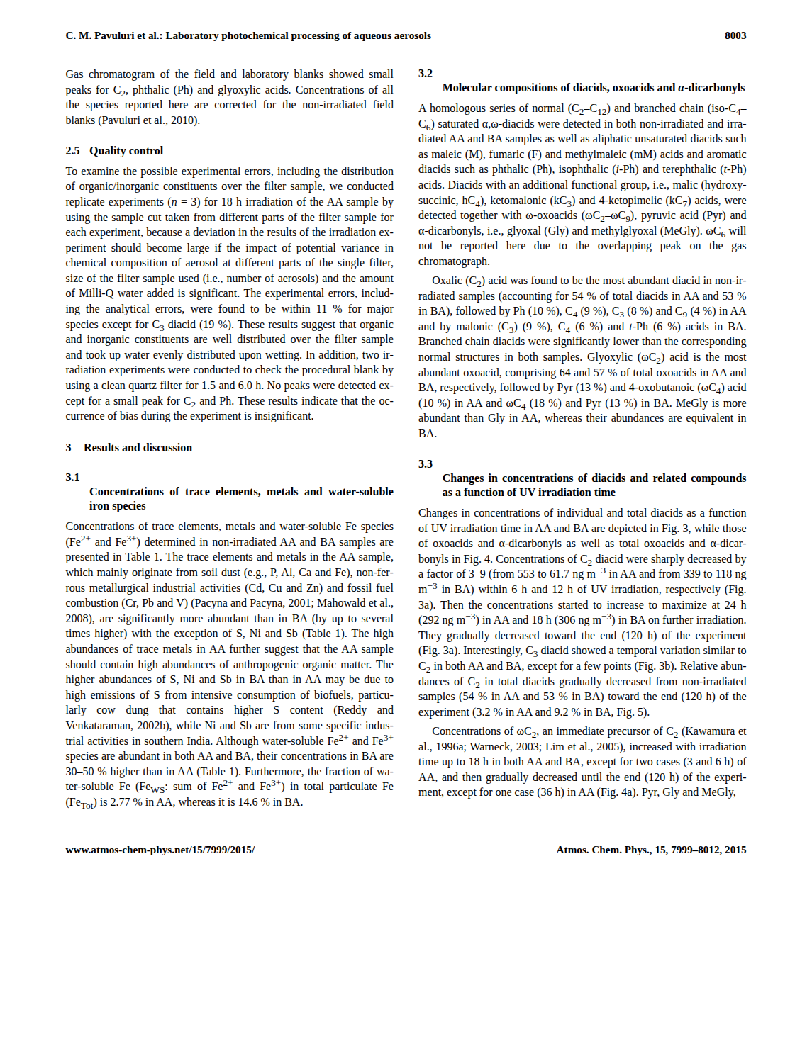C. M. Pavuluri et al.: Laboratory photochemical processing of aqueous aerosols 8003
Gas chromatogram of the field and laboratory blanks showed small peaks for C2, phthalic (Ph) and glyoxylic acids. Concentrations of all the species reported here are corrected for the non-irradiated field blanks (Pavuluri et al., 2010).
2.5 Quality control
To examine the possible experimental errors, including the distribution of organic/inorganic constituents over the filter sample, we conducted replicate experiments (n = 3) for 18 h irradiation of the AA sample by using the sample cut taken from different parts of the filter sample for each experiment, because a deviation in the results of the irradiation experiment should become large if the impact of potential variance in chemical composition of aerosol at different parts of the single filter, size of the filter sample used (i.e., number of aerosols) and the amount of Milli-Q water added is significant. The experimental errors, including the analytical errors, were found to be within 11 % for major species except for C3 diacid (19 %). These results suggest that organic and inorganic constituents are well distributed over the filter sample and took up water evenly distributed upon wetting. In addition, two irradiation experiments were conducted to check the procedural blank by using a clean quartz filter for 1.5 and 6.0 h. No peaks were detected except for a small peak for C2 and Ph. These results indicate that the occurrence of bias during the experiment is insignificant.
3 Results and discussion
3.1 Concentrations of trace elements, metals and water-soluble iron species
Concentrations of trace elements, metals and water-soluble Fe species (Fe2+ and Fe3+) determined in non-irradiated AA and BA samples are presented in Table 1. The trace elements and metals in the AA sample, which mainly originate from soil dust (e.g., P, Al, Ca and Fe), non-ferrous metallurgical industrial activities (Cd, Cu and Zn) and fossil fuel combustion (Cr, Pb and V) (Pacyna and Pacyna, 2001; Mahowald et al., 2008), are significantly more abundant than in BA (by up to several times higher) with the exception of S, Ni and Sb (Table 1). The high abundances of trace metals in AA further suggest that the AA sample should contain high abundances of anthropogenic organic matter. The higher abundances of S, Ni and Sb in BA than in AA may be due to high emissions of S from intensive consumption of biofuels, particularly cow dung that contains higher S content (Reddy and Venkataraman, 2002b), while Ni and Sb are from some specific industrial activities in southern India. Although water-soluble Fe2+ and Fe3+ species are abundant in both AA and BA, their concentrations in BA are 30–50 % higher than in AA (Table 1). Furthermore, the fraction of water-soluble Fe (FeWS: sum of Fe2+ and Fe3+) in total particulate Fe (FeTot) is 2.77 % in AA, whereas it is 14.6 % in BA.
3.2 Molecular compositions of diacids, oxoacids and α-dicarbonyls
A homologous series of normal (C2–C12) and branched chain (iso-C4–C6) saturated α,ω-diacids were detected in both non-irradiated and irradiated AA and BA samples as well as aliphatic unsaturated diacids such as maleic (M), fumaric (F) and methylmaleic (mM) acids and aromatic diacids such as phthalic (Ph), isophthalic (i-Ph) and terephthalic (t-Ph) acids. Diacids with an additional functional group, i.e., malic (hydroxysuccinic, hC4), ketomalonic (kC3) and 4-ketopimelic (kC7) acids, were detected together with ω-oxoacids (ωC2–ωC9), pyruvic acid (Pyr) and α-dicarbonyls, i.e., glyoxal (Gly) and methylglyoxal (MeGly). ωC6 will not be reported here due to the overlapping peak on the gas chromatograph.
Oxalic (C2) acid was found to be the most abundant diacid in non-irradiated samples (accounting for 54 % of total diacids in AA and 53 % in BA), followed by Ph (10 %), C4 (9 %), C3 (8 %) and C9 (4 %) in AA and by malonic (C3) (9 %), C4 (6 %) and t-Ph (6 %) acids in BA. Branched chain diacids were significantly lower than the corresponding normal structures in both samples. Glyoxylic (ωC2) acid is the most abundant oxoacid, comprising 64 and 57 % of total oxoacids in AA and BA, respectively, followed by Pyr (13 %) and 4-oxobutanoic (ωC4) acid (10 %) in AA and ωC4 (18 %) and Pyr (13 %) in BA. MeGly is more abundant than Gly in AA, whereas their abundances are equivalent in BA.
3.3 Changes in concentrations of diacids and related compounds as a function of UV irradiation time
Changes in concentrations of individual and total diacids as a function of UV irradiation time in AA and BA are depicted in Fig. 3, while those of oxoacids and α-dicarbonyls as well as total oxoacids and α-dicarbonyls in Fig. 4. Concentrations of C2 diacid were sharply decreased by a factor of 3–9 (from 553 to 61.7 ng m−3 in AA and from 339 to 118 ng m−3 in BA) within 6 h and 12 h of UV irradiation, respectively (Fig. 3a). Then the concentrations started to increase to maximize at 24 h (292 ng m−3) in AA and 18 h (306 ng m−3) in BA on further irradiation. They gradually decreased toward the end (120 h) of the experiment (Fig. 3a). Interestingly, C3 diacid showed a temporal variation similar to C2 in both AA and BA, except for a few points (Fig. 3b). Relative abundances of C2 in total diacids gradually decreased from non-irradiated samples (54 % in AA and 53 % in BA) toward the end (120 h) of the experiment (3.2 % in AA and 9.2 % in BA, Fig. 5).
Concentrations of ωC2, an immediate precursor of C2 (Kawamura et al., 1996a; Warneck, 2003; Lim et al., 2005), increased with irradiation time up to 18 h in both AA and BA, except for two cases (3 and 6 h) of AA, and then gradually decreased until the end (120 h) of the experiment, except for one case (36 h) in AA (Fig. 4a). Pyr, Gly and MeGly,
www.atmos-chem-phys.net/15/7999/2015/ Atmos. Chem. Phys., 15, 7999–8012, 2015